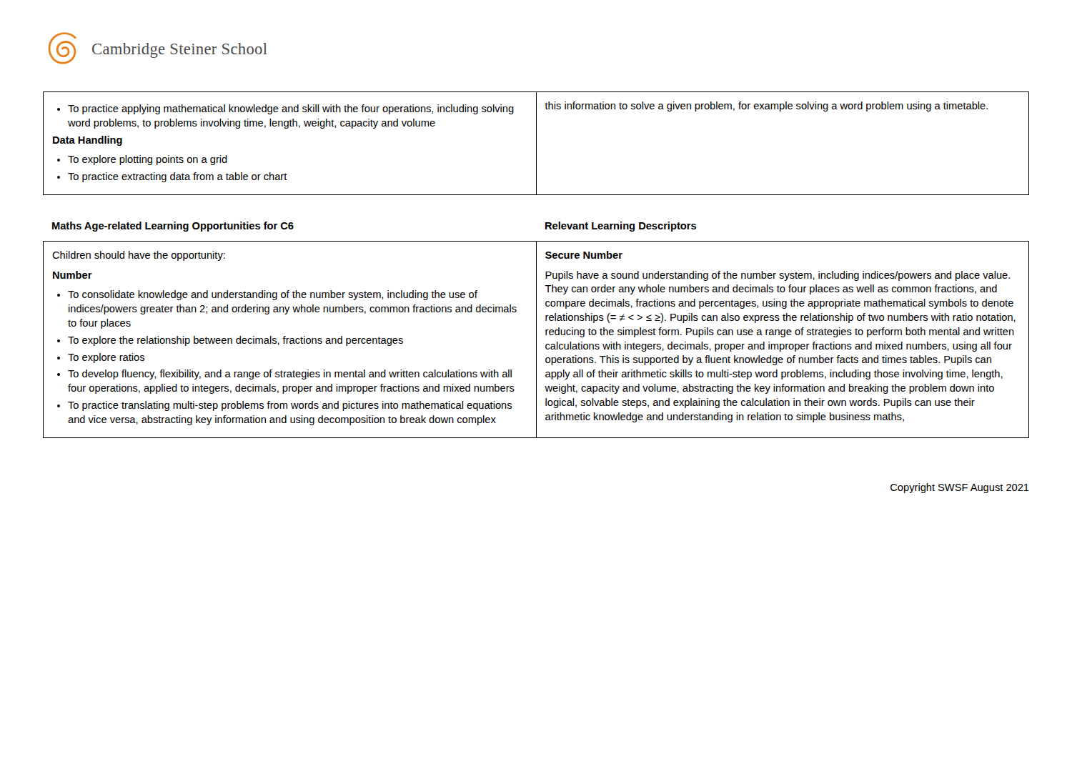Cambridge Steiner School
| To practice applying mathematical knowledge and skill with the four operations, including solving word problems, to problems involving time, length, weight, capacity and volume Data Handling To explore plotting points on a grid To practice extracting data from a table or chart | this information to solve a given problem, for example solving a word problem using a timetable. |
Maths Age-related Learning Opportunities for C6
Relevant Learning Descriptors
| Children should have the opportunity: Number To consolidate knowledge and understanding of the number system, including the use of indices/powers greater than 2; and ordering any whole numbers, common fractions and decimals to four places To explore the relationship between decimals, fractions and percentages To explore ratios To develop fluency, flexibility, and a range of strategies in mental and written calculations with all four operations, applied to integers, decimals, proper and improper fractions and mixed numbers To practice translating multi-step problems from words and pictures into mathematical equations and vice versa, abstracting key information and using decomposition to break down complex | Secure Number Pupils have a sound understanding of the number system, including indices/powers and place value. They can order any whole numbers and decimals to four places as well as common fractions, and compare decimals, fractions and percentages, using the appropriate mathematical symbols to denote relationships (= ≠ < > ≤ ≥). Pupils can also express the relationship of two numbers with ratio notation, reducing to the simplest form. Pupils can use a range of strategies to perform both mental and written calculations with integers, decimals, proper and improper fractions and mixed numbers, using all four operations. This is supported by a fluent knowledge of number facts and times tables. Pupils can apply all of their arithmetic skills to multi-step word problems, including those involving time, length, weight, capacity and volume, abstracting the key information and breaking the problem down into logical, solvable steps, and explaining the calculation in their own words. Pupils can use their arithmetic knowledge and understanding in relation to simple business maths, |
Copyright SWSF August 2021